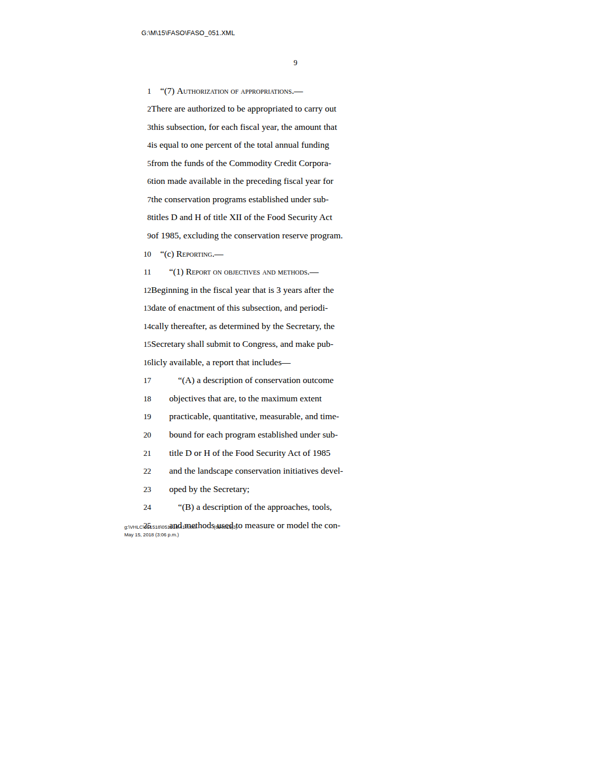G:\M\15\FASO\FASO_051.XML
9
| 1 | “(7) Authorization of appropriations. — |
| 2 | There are authorized to be appropriated to carry out |
| 3 | this subsection, for each fiscal year, the amount that |
| 4 | is equal to one percent of the total annual funding |
| 5 | from the funds of the Commodity Credit Corpora- |
| 6 | tion made available in the preceding fiscal year for |
| 7 | the conservation programs established under sub- |
| 8 | titles D and H of title XII of the Food Security Act |
| 9 | of 1985, excluding the conservation reserve program. |
| 10 | “(c) Reporting. — |
| 11 | “(1) Report on objectives and methods. — |
| 12 | Beginning in the fiscal year that is 3 years after the |
| 13 | date of enactment of this subsection, and periodi- |
| 14 | cally thereafter, as determined by the Secretary, the |
| 15 | Secretary shall submit to Congress, and make pub- |
| 16 | licly available, a report that includes— |
| 17 | “(A) a description of conservation outcome |
| 18 | objectives that are, to the maximum extent |
| 19 | practicable, quantitative, measurable, and time- |
| 20 | bound for each program established under sub- |
| 21 | title D or H of the Food Security Act of 1985 |
| 22 | and the landscape conservation initiatives devel- |
| 23 | oped by the Secretary; |
| 24 | “(B) a description of the approaches, tools, |
| 25 | and methods used to measure or model the con- |
g:\VHLC\051518\051518.417.xml
May 15, 2018 (3:06 p.m.)
(694013|3)